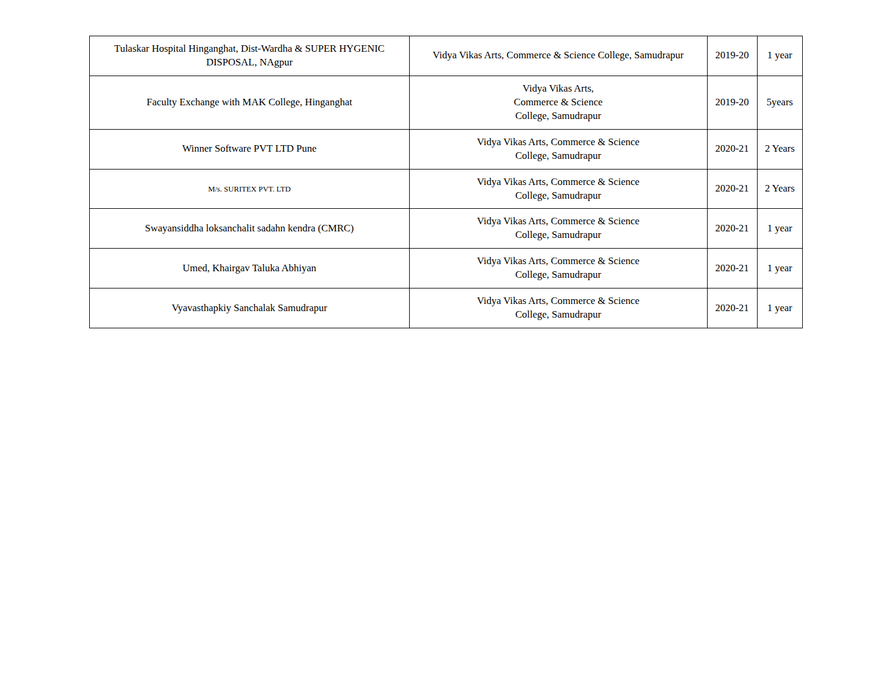| Tulaskar Hospital Hinganghat, Dist-Wardha & SUPER HYGENIC DISPOSAL, NAgpur | Vidya Vikas Arts, Commerce & Science College, Samudrapur | 2019-20 | 1 year |
| Faculty Exchange with MAK College, Hinganghat | Vidya Vikas Arts, Commerce & Science College, Samudrapur | 2019-20 | 5years |
| Winner Software PVT LTD Pune | Vidya Vikas Arts, Commerce & Science College, Samudrapur | 2020-21 | 2 Years |
| M/s. SURITEX PVT. LTD | Vidya Vikas Arts, Commerce & Science College, Samudrapur | 2020-21 | 2 Years |
| Swayansiddha loksanchalit sadahn kendra (CMRC) | Vidya Vikas Arts, Commerce & Science College, Samudrapur | 2020-21 | 1 year |
| Umed, Khairgav Taluka Abhiyan | Vidya Vikas Arts, Commerce & Science College, Samudrapur | 2020-21 | 1 year |
| Vyavasthapkiy Sanchalak Samudrapur | Vidya Vikas Arts, Commerce & Science College, Samudrapur | 2020-21 | 1 year |